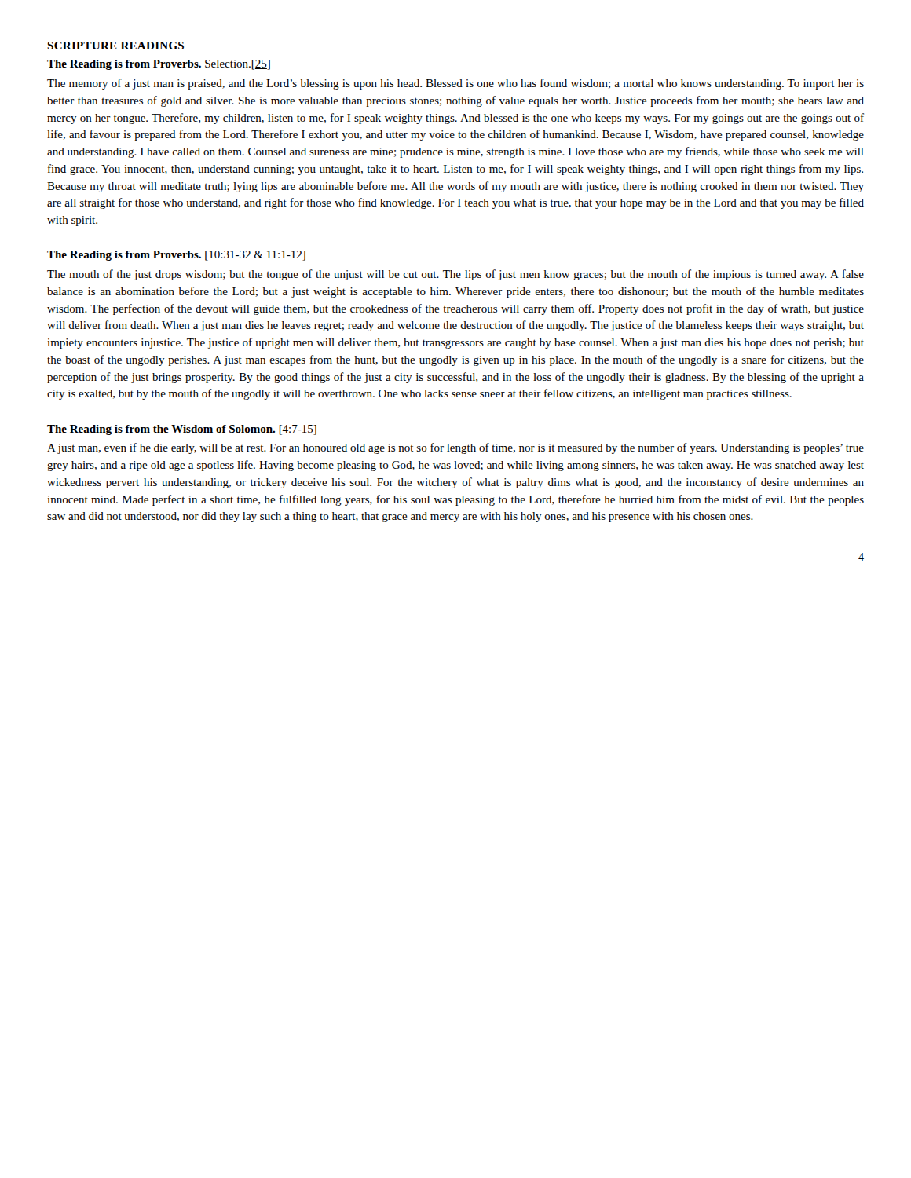SCRIPTURE READINGS
The Reading is from Proverbs. Selection.[25]
The memory of a just man is praised, and the Lord’s blessing is upon his head. Blessed is one who has found wisdom; a mortal who knows understanding. To import her is better than treasures of gold and silver. She is more valuable than precious stones; nothing of value equals her worth. Justice proceeds from her mouth; she bears law and mercy on her tongue. Therefore, my children, listen to me, for I speak weighty things. And blessed is the one who keeps my ways. For my goings out are the goings out of life, and favour is prepared from the Lord. Therefore I exhort you, and utter my voice to the children of humankind. Because I, Wisdom, have prepared counsel, knowledge and understanding. I have called on them. Counsel and sureness are mine; prudence is mine, strength is mine. I love those who are my friends, while those who seek me will find grace. You innocent, then, understand cunning; you untaught, take it to heart. Listen to me, for I will speak weighty things, and I will open right things from my lips. Because my throat will meditate truth; lying lips are abominable before me. All the words of my mouth are with justice, there is nothing crooked in them nor twisted. They are all straight for those who understand, and right for those who find knowledge. For I teach you what is true, that your hope may be in the Lord and that you may be filled with spirit.
The Reading is from Proverbs. [10:31-32 & 11:1-12]
The mouth of the just drops wisdom; but the tongue of the unjust will be cut out. The lips of just men know graces; but the mouth of the impious is turned away. A false balance is an abomination before the Lord; but a just weight is acceptable to him. Wherever pride enters, there too dishonour; but the mouth of the humble meditates wisdom. The perfection of the devout will guide them, but the crookedness of the treacherous will carry them off. Property does not profit in the day of wrath, but justice will deliver from death. When a just man dies he leaves regret; ready and welcome the destruction of the ungodly. The justice of the blameless keeps their ways straight, but impiety encounters injustice. The justice of upright men will deliver them, but transgressors are caught by base counsel. When a just man dies his hope does not perish; but the boast of the ungodly perishes. A just man escapes from the hunt, but the ungodly is given up in his place. In the mouth of the ungodly is a snare for citizens, but the perception of the just brings prosperity. By the good things of the just a city is successful, and in the loss of the ungodly their is gladness. By the blessing of the upright a city is exalted, but by the mouth of the ungodly it will be overthrown. One who lacks sense sneer at their fellow citizens, an intelligent man practices stillness.
The Reading is from the Wisdom of Solomon. [4:7-15]
A just man, even if he die early, will be at rest. For an honoured old age is not so for length of time, nor is it measured by the number of years. Understanding is peoples’ true grey hairs, and a ripe old age a spotless life. Having become pleasing to God, he was loved; and while living among sinners, he was taken away. He was snatched away lest wickedness pervert his understanding, or trickery deceive his soul. For the witchery of what is paltry dims what is good, and the inconstancy of desire undermines an innocent mind. Made perfect in a short time, he fulfilled long years, for his soul was pleasing to the Lord, therefore he hurried him from the midst of evil. But the peoples saw and did not understood, nor did they lay such a thing to heart, that grace and mercy are with his holy ones, and his presence with his chosen ones.
4